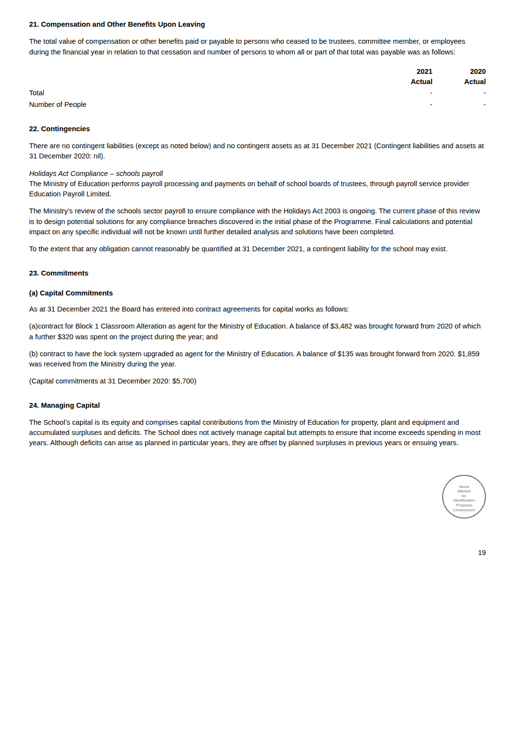21. Compensation and Other Benefits Upon Leaving
The total value of compensation or other benefits paid or payable to persons who ceased to be trustees, committee member, or employees during the financial year in relation to that cessation and number of persons to whom all or part of that total was payable was as follows:
| | 2021 Actual | 2020 Actual |
| --- | --- | --- |
| Total | - | - |
| Number of People | - | - |
22. Contingencies
There are no contingent liabilities (except as noted below) and no contingent assets as at 31 December 2021 (Contingent liabilities and assets at 31 December 2020: nil).
Holidays Act Compliance – schools payroll
The Ministry of Education performs payroll processing and payments on behalf of school boards of trustees, through payroll service provider Education Payroll Limited.
The Ministry's review of the schools sector payroll to ensure compliance with the Holidays Act 2003 is ongoing. The current phase of this review is to design potential solutions for any compliance breaches discovered in the initial phase of the Programme. Final calculations and potential impact on any specific individual will not be known until further detailed analysis and solutions have been completed.
To the extent that any obligation cannot reasonably be quantified at 31 December 2021, a contingent liability for the school may exist.
23. Commitments
(a) Capital Commitments
As at 31 December 2021 the Board has entered into contract agreements for capital works as follows:
(a)contract for Block 1 Classroom Alteration as agent for the Ministry of Education. A balance of $3,482 was brought forward from 2020 of which a further $320 was spent on the project during the year; and
(b) contract to have the lock system upgraded as agent for the Ministry of Education. A balance of $135 was brought forward from 2020. $1,859 was received from the Ministry during the year.
(Capital commitments at 31 December 2020: $5,700)
24. Managing Capital
The School’s capital is its equity and comprises capital contributions from the Ministry of Education for property, plant and equipment and accumulated surpluses and deficits. The School does not actively manage capital but attempts to ensure that income exceeds spending in most years. Although deficits can arise as planned in particular years, they are offset by planned surpluses in previous years or ensuing years.
Nexia
Marked
for
Identification
Purposes
Christchurch
19